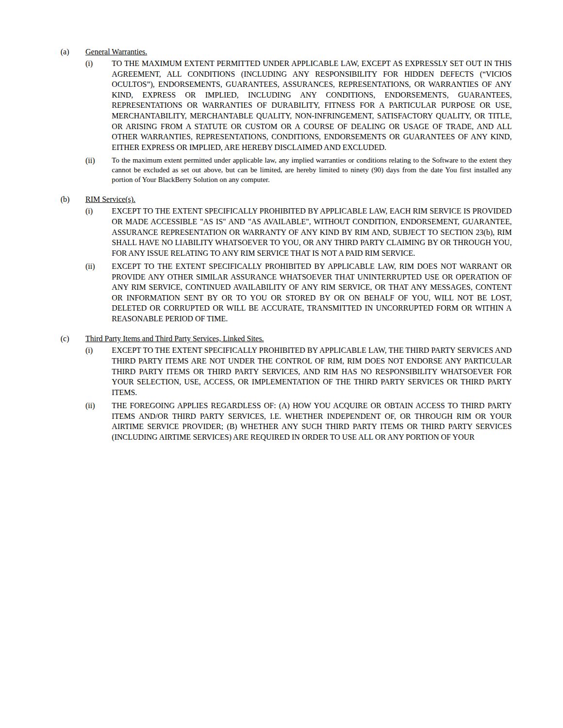(a)
General Warranties.
(i)
TO THE MAXIMUM EXTENT PERMITTED UNDER APPLICABLE LAW, EXCEPT AS EXPRESSLY SET OUT IN THIS AGREEMENT, ALL CONDITIONS (INCLUDING ANY RESPONSIBILITY FOR HIDDEN DEFECTS (“VICIOS OCULTOS”), ENDORSEMENTS, GUARANTEES, ASSURANCES, REPRESENTATIONS, OR WARRANTIES OF ANY KIND, EXPRESS OR IMPLIED, INCLUDING ANY CONDITIONS, ENDORSEMENTS, GUARANTEES, REPRESENTATIONS OR WARRANTIES OF DURABILITY, FITNESS FOR A PARTICULAR PURPOSE OR USE, MERCHANTABILITY, MERCHANTABLE QUALITY, NON-INFRINGEMENT, SATISFACTORY QUALITY, OR TITLE, OR ARISING FROM A STATUTE OR CUSTOM OR A COURSE OF DEALING OR USAGE OF TRADE, AND ALL OTHER WARRANTIES, REPRESENTATIONS, CONDITIONS, ENDORSEMENTS OR GUARANTEES OF ANY KIND, EITHER EXPRESS OR IMPLIED, ARE HEREBY DISCLAIMED AND EXCLUDED.
(ii)
To the maximum extent permitted under applicable law, any implied warranties or conditions relating to the Software to the extent they cannot be excluded as set out above, but can be limited, are hereby limited to ninety (90) days from the date You first installed any portion of Your BlackBerry Solution on any computer.
(b)
RIM Service(s).
(i)
EXCEPT TO THE EXTENT SPECIFICALLY PROHIBITED BY APPLICABLE LAW, EACH RIM SERVICE IS PROVIDED OR MADE ACCESSIBLE "AS IS" AND "AS AVAILABLE", WITHOUT CONDITION, ENDORSEMENT, GUARANTEE, ASSURANCE REPRESENTATION OR WARRANTY OF ANY KIND BY RIM AND, SUBJECT TO SECTION 23(b), RIM SHALL HAVE NO LIABILITY WHATSOEVER TO YOU, OR ANY THIRD PARTY CLAIMING BY OR THROUGH YOU, FOR ANY ISSUE RELATING TO ANY RIM SERVICE THAT IS NOT A PAID RIM SERVICE.
(ii)
EXCEPT TO THE EXTENT SPECIFICALLY PROHIBITED BY APPLICABLE LAW, RIM DOES NOT WARRANT OR PROVIDE ANY OTHER SIMILAR ASSURANCE WHATSOEVER THAT UNINTERRUPTED USE OR OPERATION OF ANY RIM SERVICE, CONTINUED AVAILABILITY OF ANY RIM SERVICE, OR THAT ANY MESSAGES, CONTENT OR INFORMATION SENT BY OR TO YOU OR STORED BY OR ON BEHALF OF YOU, WILL NOT BE LOST, DELETED OR CORRUPTED OR WILL BE ACCURATE, TRANSMITTED IN UNCORRUPTED FORM OR WITHIN A REASONABLE PERIOD OF TIME.
(c)
Third Party Items and Third Party Services, Linked Sites.
(i)
EXCEPT TO THE EXTENT SPECIFICALLY PROHIBITED BY APPLICABLE LAW, THE THIRD PARTY SERVICES AND THIRD PARTY ITEMS ARE NOT UNDER THE CONTROL OF RIM, RIM DOES NOT ENDORSE ANY PARTICULAR THIRD PARTY ITEMS OR THIRD PARTY SERVICES, AND RIM HAS NO RESPONSIBILITY WHATSOEVER FOR YOUR SELECTION, USE, ACCESS, OR IMPLEMENTATION OF THE THIRD PARTY SERVICES OR THIRD PARTY ITEMS.
(ii)
THE FOREGOING APPLIES REGARDLESS OF: (A) HOW YOU ACQUIRE OR OBTAIN ACCESS TO THIRD PARTY ITEMS AND/OR THIRD PARTY SERVICES, I.E. WHETHER INDEPENDENT OF, OR THROUGH RIM OR YOUR AIRTIME SERVICE PROVIDER; (B) WHETHER ANY SUCH THIRD PARTY ITEMS OR THIRD PARTY SERVICES (INCLUDING AIRTIME SERVICES) ARE REQUIRED IN ORDER TO USE ALL OR ANY PORTION OF YOUR